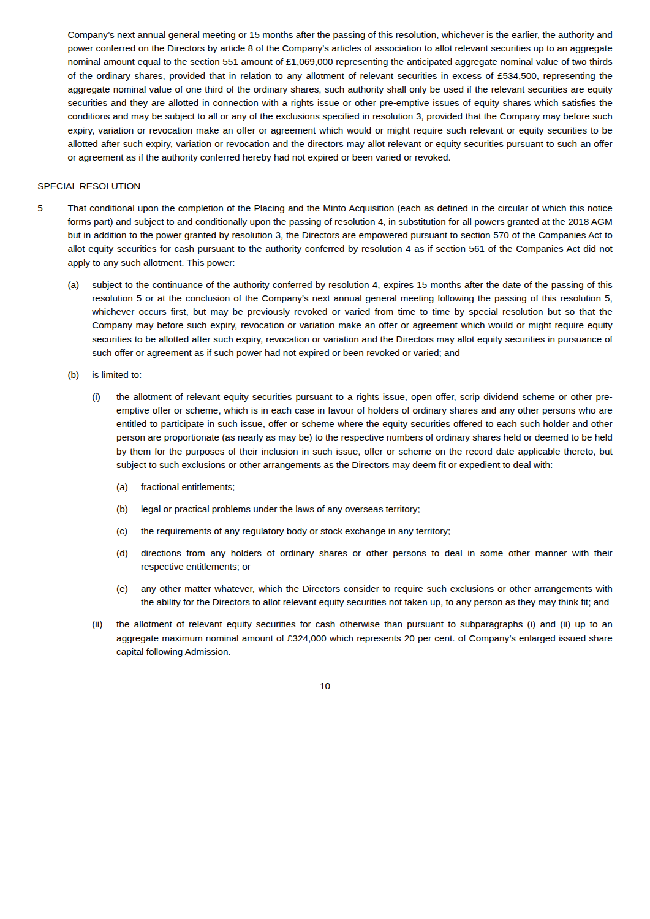Company’s next annual general meeting or 15 months after the passing of this resolution, whichever is the earlier, the authority and power conferred on the Directors by article 8 of the Company’s articles of association to allot relevant securities up to an aggregate nominal amount equal to the section 551 amount of £1,069,000 representing the anticipated aggregate nominal value of two thirds of the ordinary shares, provided that in relation to any allotment of relevant securities in excess of £534,500, representing the aggregate nominal value of one third of the ordinary shares, such authority shall only be used if the relevant securities are equity securities and they are allotted in connection with a rights issue or other pre-emptive issues of equity shares which satisfies the conditions and may be subject to all or any of the exclusions specified in resolution 3, provided that the Company may before such expiry, variation or revocation make an offer or agreement which would or might require such relevant or equity securities to be allotted after such expiry, variation or revocation and the directors may allot relevant or equity securities pursuant to such an offer or agreement as if the authority conferred hereby had not expired or been varied or revoked.
SPECIAL RESOLUTION
5 That conditional upon the completion of the Placing and the Minto Acquisition (each as defined in the circular of which this notice forms part) and subject to and conditionally upon the passing of resolution 4, in substitution for all powers granted at the 2018 AGM but in addition to the power granted by resolution 3, the Directors are empowered pursuant to section 570 of the Companies Act to allot equity securities for cash pursuant to the authority conferred by resolution 4 as if section 561 of the Companies Act did not apply to any such allotment. This power:
(a) subject to the continuance of the authority conferred by resolution 4, expires 15 months after the date of the passing of this resolution 5 or at the conclusion of the Company’s next annual general meeting following the passing of this resolution 5, whichever occurs first, but may be previously revoked or varied from time to time by special resolution but so that the Company may before such expiry, revocation or variation make an offer or agreement which would or might require equity securities to be allotted after such expiry, revocation or variation and the Directors may allot equity securities in pursuance of such offer or agreement as if such power had not expired or been revoked or varied; and
(b) is limited to:
(i) the allotment of relevant equity securities pursuant to a rights issue, open offer, scrip dividend scheme or other pre-emptive offer or scheme, which is in each case in favour of holders of ordinary shares and any other persons who are entitled to participate in such issue, offer or scheme where the equity securities offered to each such holder and other person are proportionate (as nearly as may be) to the respective numbers of ordinary shares held or deemed to be held by them for the purposes of their inclusion in such issue, offer or scheme on the record date applicable thereto, but subject to such exclusions or other arrangements as the Directors may deem fit or expedient to deal with:
(a) fractional entitlements;
(b) legal or practical problems under the laws of any overseas territory;
(c) the requirements of any regulatory body or stock exchange in any territory;
(d) directions from any holders of ordinary shares or other persons to deal in some other manner with their respective entitlements; or
(e) any other matter whatever, which the Directors consider to require such exclusions or other arrangements with the ability for the Directors to allot relevant equity securities not taken up, to any person as they may think fit; and
(ii) the allotment of relevant equity securities for cash otherwise than pursuant to subparagraphs (i) and (ii) up to an aggregate maximum nominal amount of £324,000 which represents 20 per cent. of Company’s enlarged issued share capital following Admission.
10